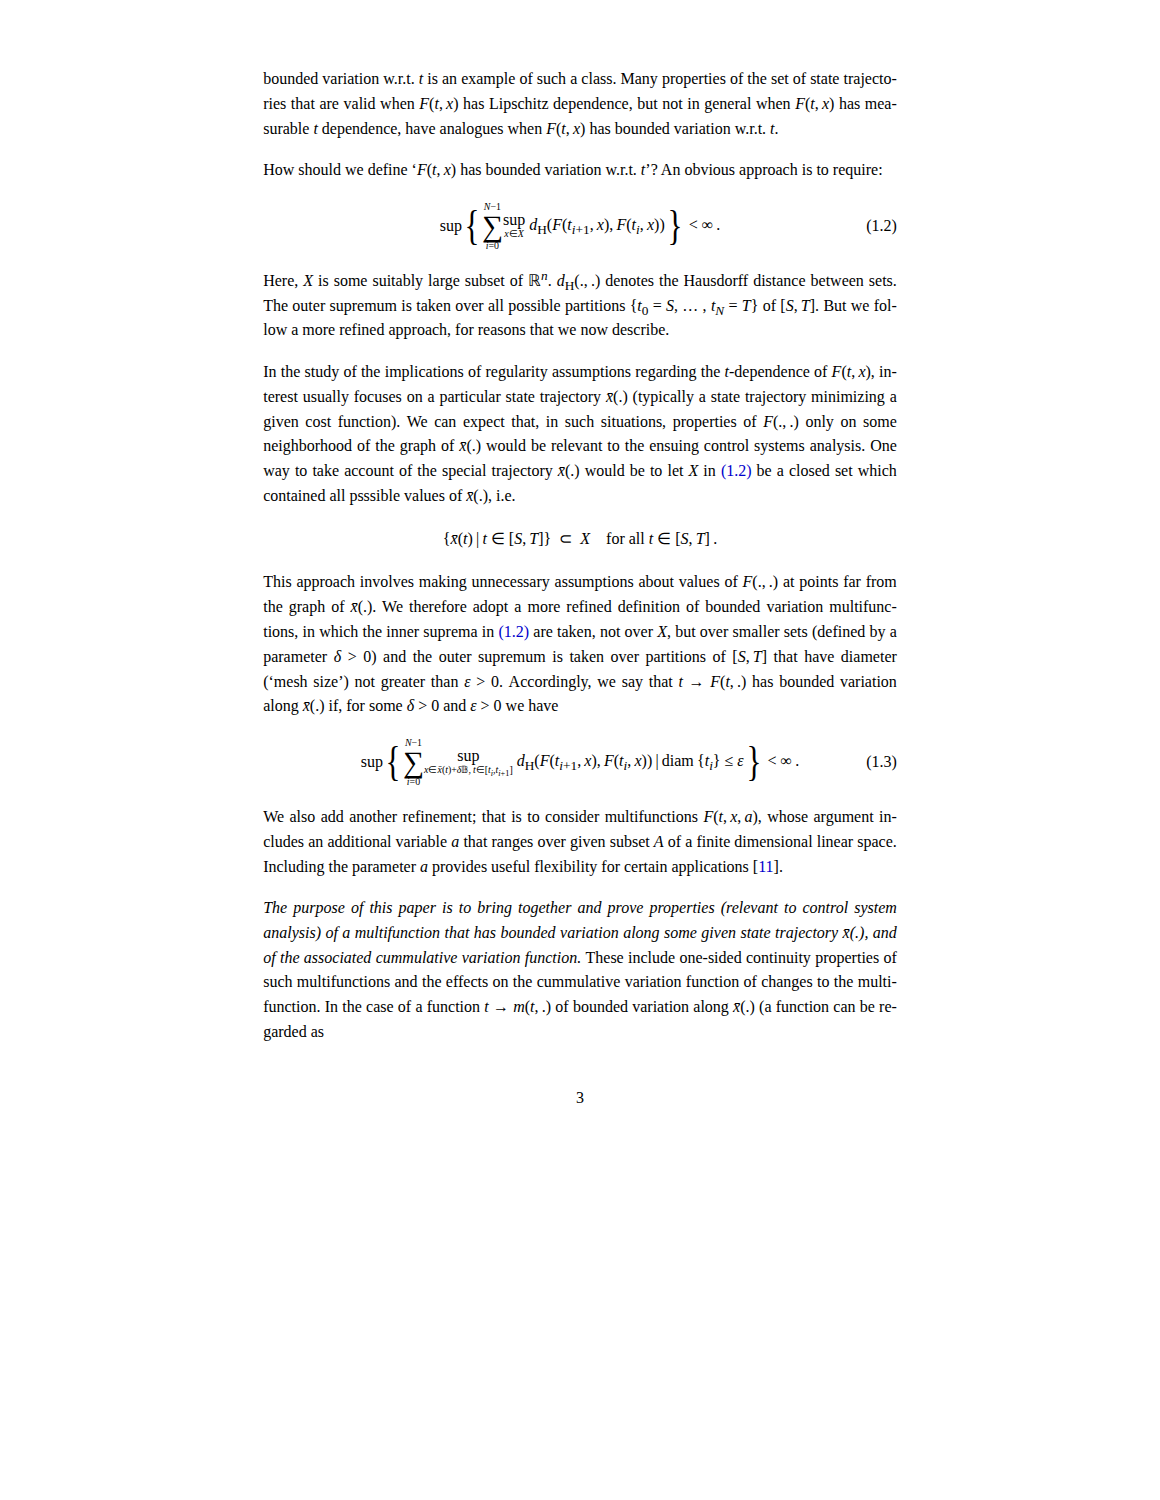bounded variation w.r.t. t is an example of such a class. Many properties of the set of state trajectories that are valid when F(t, x) has Lipschitz dependence, but not in general when F(t, x) has measurable t dependence, have analogues when F(t, x) has bounded variation w.r.t. t.
How should we define ‘F(t, x) has bounded variation w.r.t. t’? An obvious approach is to require:
sup{N−1∑i=0 sup x∈X dH(F(ti+1, x), F(ti, x))} < ∞ . (1.2)
Here, X is some suitably large subset of ℝn. dH(., .) denotes the Hausdorff distance between sets. The outer supremum is taken over all possible partitions {t0 = S, … , tN = T} of [S, T]. But we follow a more refined approach, for reasons that we now describe.
In the study of the implications of regularity assumptions regarding the t-dependence of F(t, x), interest usually focuses on a particular state trajectory x̄(.) (typically a state trajectory minimizing a given cost function). We can expect that, in such situations, properties of F(., .) only on some neighborhood of the graph of x̄(.) would be relevant to the ensuing control systems analysis. One way to take account of the special trajectory x̄(.) would be to let X in (1.2) be a closed set which contained all psssible values of x̄(.), i.e.
{x̄(t) | t ∈ [S, T]} ⊂ X for all t ∈ [S, T] .
This approach involves making unnecessary assumptions about values of F(., .) at points far from the graph of x̄(.). We therefore adopt a more refined definition of bounded variation multifunctions, in which the inner suprema in (1.2) are taken, not over X, but over smaller sets (defined by a parameter δ > 0) and the outer supremum is taken over partitions of [S, T] that have diameter (‘mesh size’) not greater than ε > 0. Accordingly, we say that t → F(t, .) has bounded variation along x̄(.) if, for some δ > 0 and ε > 0 we have
sup{N−1∑i=0 sup x∈x̄(t)+δ 𝔹, t∈[ti,ti+1] dH(F(ti+1, x), F(ti, x)) | diam {ti} ≤ ε} < ∞ . (1.3)
We also add another refinement; that is to consider multifunctions F(t, x, a), whose argument includes an additional variable a that ranges over given subset A of a finite dimensional linear space. Including the parameter a provides useful flexibility for certain applications [11].
The purpose of this paper is to bring together and prove properties (relevant to control system analysis) of a multifunction that has bounded variation along some given state trajectory x̄(.), and of the associated cummulative variation function. These include one-sided continuity properties of such multifunctions and the effects on the cummulative variation function of changes to the multifunction. In the case of a function t → m(t, .) of bounded variation along x̄(.) (a function can be regarded as
3